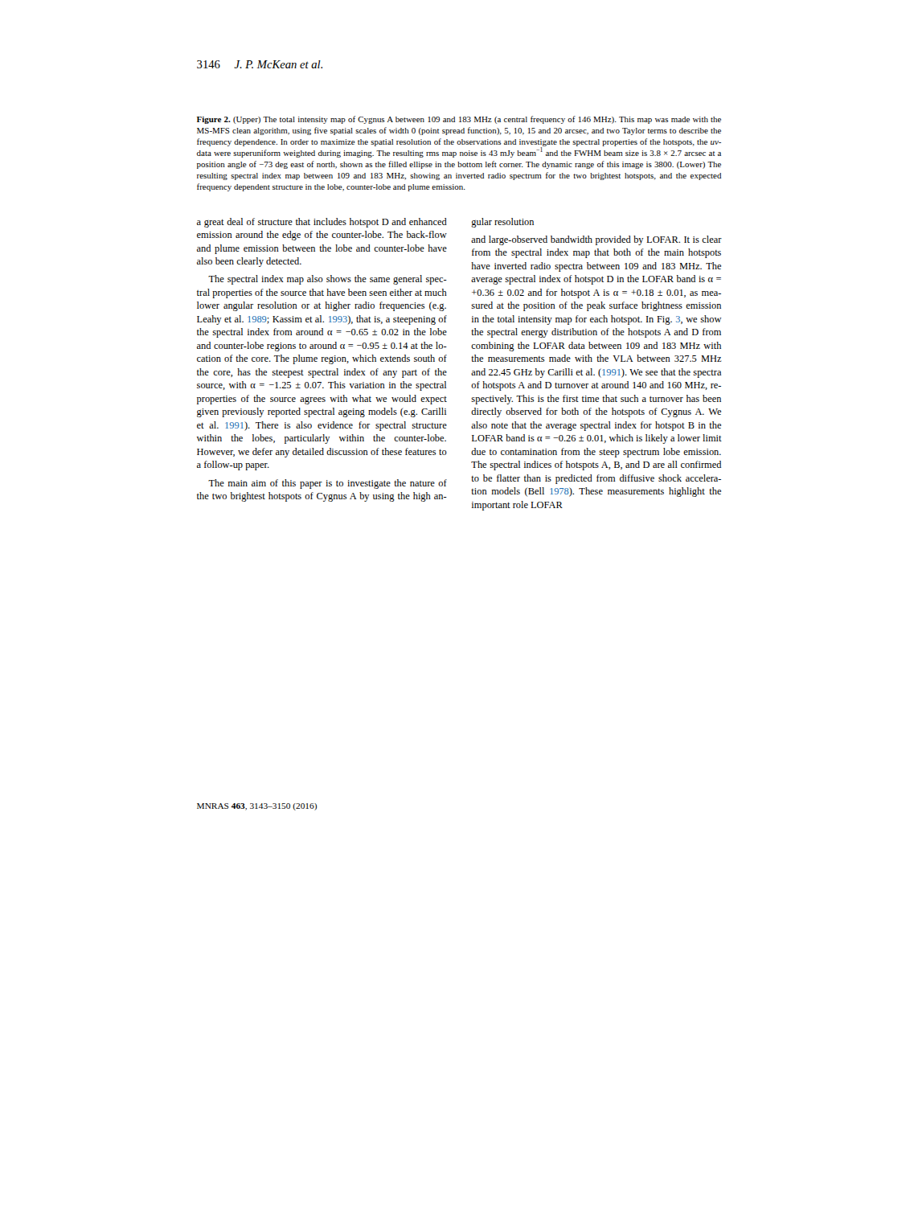3146 J. P. McKean et al.
Figure 2. (Upper) The total intensity map of Cygnus A between 109 and 183 MHz (a central frequency of 146 MHz). This map was made with the MS-MFS clean algorithm, using five spatial scales of width 0 (point spread function), 5, 10, 15 and 20 arcsec, and two Taylor terms to describe the frequency dependence. In order to maximize the spatial resolution of the observations and investigate the spectral properties of the hotspots, the uv-data were superuniform weighted during imaging. The resulting rms map noise is 43 mJy beam−1 and the FWHM beam size is 3.8 × 2.7 arcsec at a position angle of −73 deg east of north, shown as the filled ellipse in the bottom left corner. The dynamic range of this image is 3800. (Lower) The resulting spectral index map between 109 and 183 MHz, showing an inverted radio spectrum for the two brightest hotspots, and the expected frequency dependent structure in the lobe, counter-lobe and plume emission.
a great deal of structure that includes hotspot D and enhanced emission around the edge of the counter-lobe. The back-flow and plume emission between the lobe and counter-lobe have also been clearly detected.
The spectral index map also shows the same general spectral properties of the source that have been seen either at much lower angular resolution or at higher radio frequencies (e.g. Leahy et al. 1989; Kassim et al. 1993), that is, a steepening of the spectral index from around α = −0.65 ± 0.02 in the lobe and counter-lobe regions to around α = −0.95 ± 0.14 at the location of the core. The plume region, which extends south of the core, has the steepest spectral index of any part of the source, with α = −1.25 ± 0.07. This variation in the spectral properties of the source agrees with what we would expect given previously reported spectral ageing models (e.g. Carilli et al. 1991). There is also evidence for spectral structure within the lobes, particularly within the counter-lobe. However, we defer any detailed discussion of these features to a follow-up paper.
The main aim of this paper is to investigate the nature of the two brightest hotspots of Cygnus A by using the high angular resolution
and large-observed bandwidth provided by LOFAR. It is clear from the spectral index map that both of the main hotspots have inverted radio spectra between 109 and 183 MHz. The average spectral index of hotspot D in the LOFAR band is α = +0.36 ± 0.02 and for hotspot A is α = +0.18 ± 0.01, as measured at the position of the peak surface brightness emission in the total intensity map for each hotspot. In Fig. 3, we show the spectral energy distribution of the hotspots A and D from combining the LOFAR data between 109 and 183 MHz with the measurements made with the VLA between 327.5 MHz and 22.45 GHz by Carilli et al. (1991). We see that the spectra of hotspots A and D turnover at around 140 and 160 MHz, respectively. This is the first time that such a turnover has been directly observed for both of the hotspots of Cygnus A. We also note that the average spectral index for hotspot B in the LOFAR band is α = −0.26 ± 0.01, which is likely a lower limit due to contamination from the steep spectrum lobe emission. The spectral indices of hotspots A, B, and D are all confirmed to be flatter than is predicted from diffusive shock acceleration models (Bell 1978). These measurements highlight the important role LOFAR
MNRAS 463, 3143–3150 (2016)